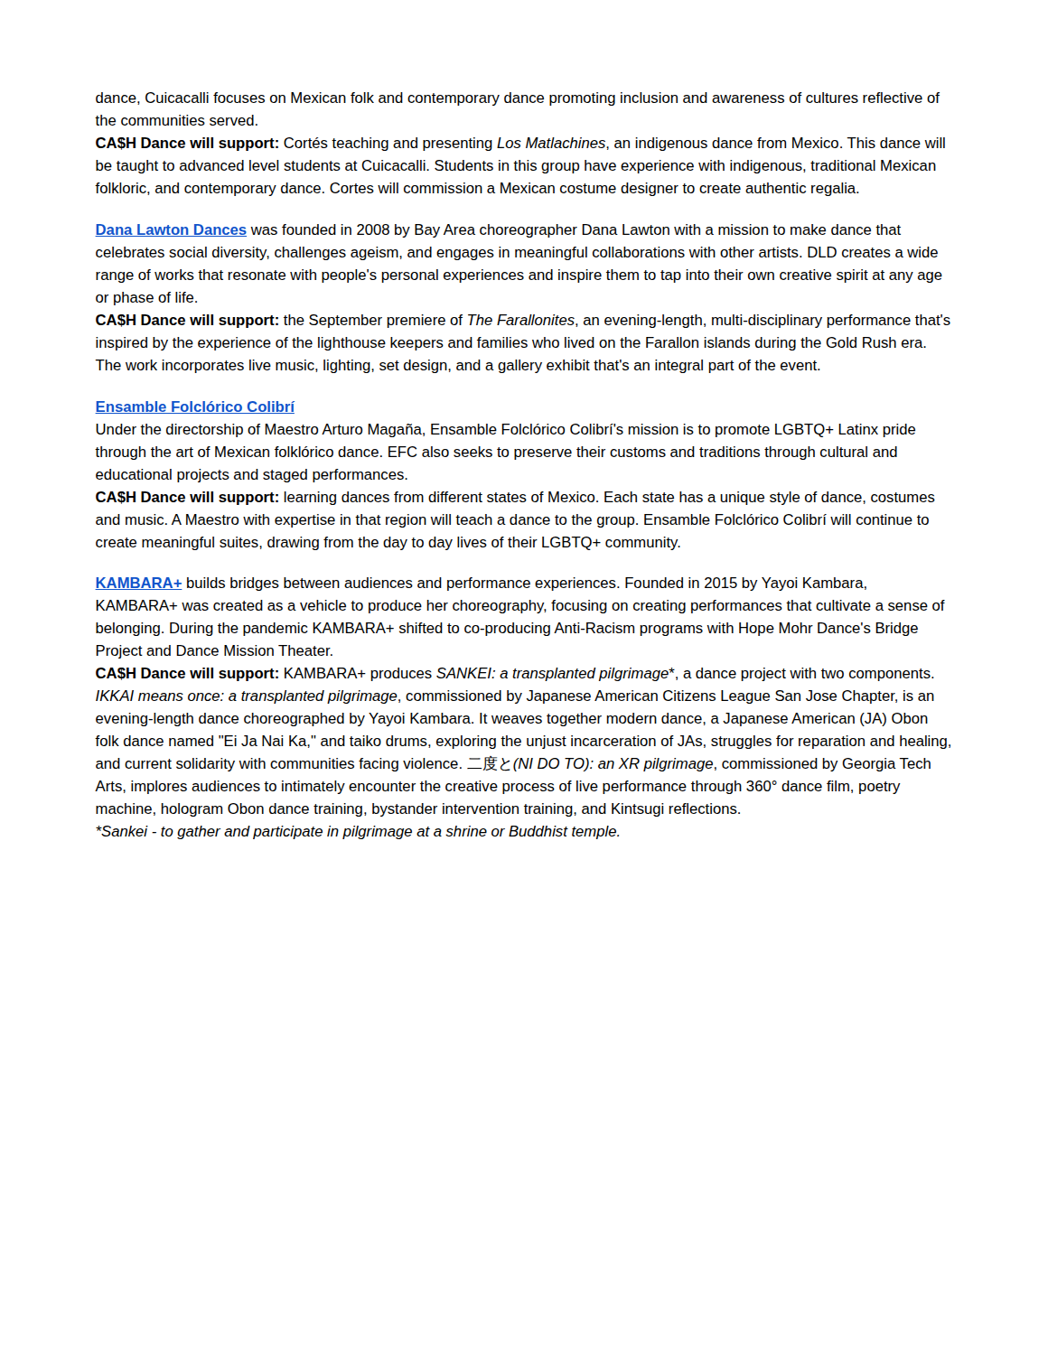dance, Cuicacalli focuses on Mexican folk and contemporary dance promoting inclusion and awareness of cultures reflective of the communities served.
CA$H Dance will support: Cortés teaching and presenting Los Matlachines, an indigenous dance from Mexico. This dance will be taught to advanced level students at Cuicacalli. Students in this group have experience with indigenous, traditional Mexican folkloric, and contemporary dance. Cortes will commission a Mexican costume designer to create authentic regalia.
Dana Lawton Dances was founded in 2008 by Bay Area choreographer Dana Lawton with a mission to make dance that celebrates social diversity, challenges ageism, and engages in meaningful collaborations with other artists. DLD creates a wide range of works that resonate with people's personal experiences and inspire them to tap into their own creative spirit at any age or phase of life.
CA$H Dance will support: the September premiere of The Farallonites, an evening-length, multi-disciplinary performance that's inspired by the experience of the lighthouse keepers and families who lived on the Farallon islands during the Gold Rush era. The work incorporates live music, lighting, set design, and a gallery exhibit that's an integral part of the event.
Ensamble Folclórico Colibrí
Under the directorship of Maestro Arturo Magaña, Ensamble Folclórico Colibrí's mission is to promote LGBTQ+ Latinx pride through the art of Mexican folklórico dance. EFC also seeks to preserve their customs and traditions through cultural and educational projects and staged performances.
CA$H Dance will support: learning dances from different states of Mexico. Each state has a unique style of dance, costumes and music. A Maestro with expertise in that region will teach a dance to the group. Ensamble Folclórico Colibrí will continue to create meaningful suites, drawing from the day to day lives of their LGBTQ+ community.
KAMBARA+ builds bridges between audiences and performance experiences. Founded in 2015 by Yayoi Kambara, KAMBARA+ was created as a vehicle to produce her choreography, focusing on creating performances that cultivate a sense of belonging. During the pandemic KAMBARA+ shifted to co-producing Anti-Racism programs with Hope Mohr Dance's Bridge Project and Dance Mission Theater.
CA$H Dance will support: KAMBARA+ produces SANKEI: a transplanted pilgrimage*, a dance project with two components. IKKAI means once: a transplanted pilgrimage, commissioned by Japanese American Citizens League San Jose Chapter, is an evening-length dance choreographed by Yayoi Kambara. It weaves together modern dance, a Japanese American (JA) Obon folk dance named "Ei Ja Nai Ka," and taiko drums, exploring the unjust incarceration of JAs, struggles for reparation and healing, and current solidarity with communities facing violence. 二度と(NI DO TO): an XR pilgrimage, commissioned by Georgia Tech Arts, implores audiences to intimately encounter the creative process of live performance through 360° dance film, poetry machine, hologram Obon dance training, bystander intervention training, and Kintsugi reflections.
*Sankei - to gather and participate in pilgrimage at a shrine or Buddhist temple.